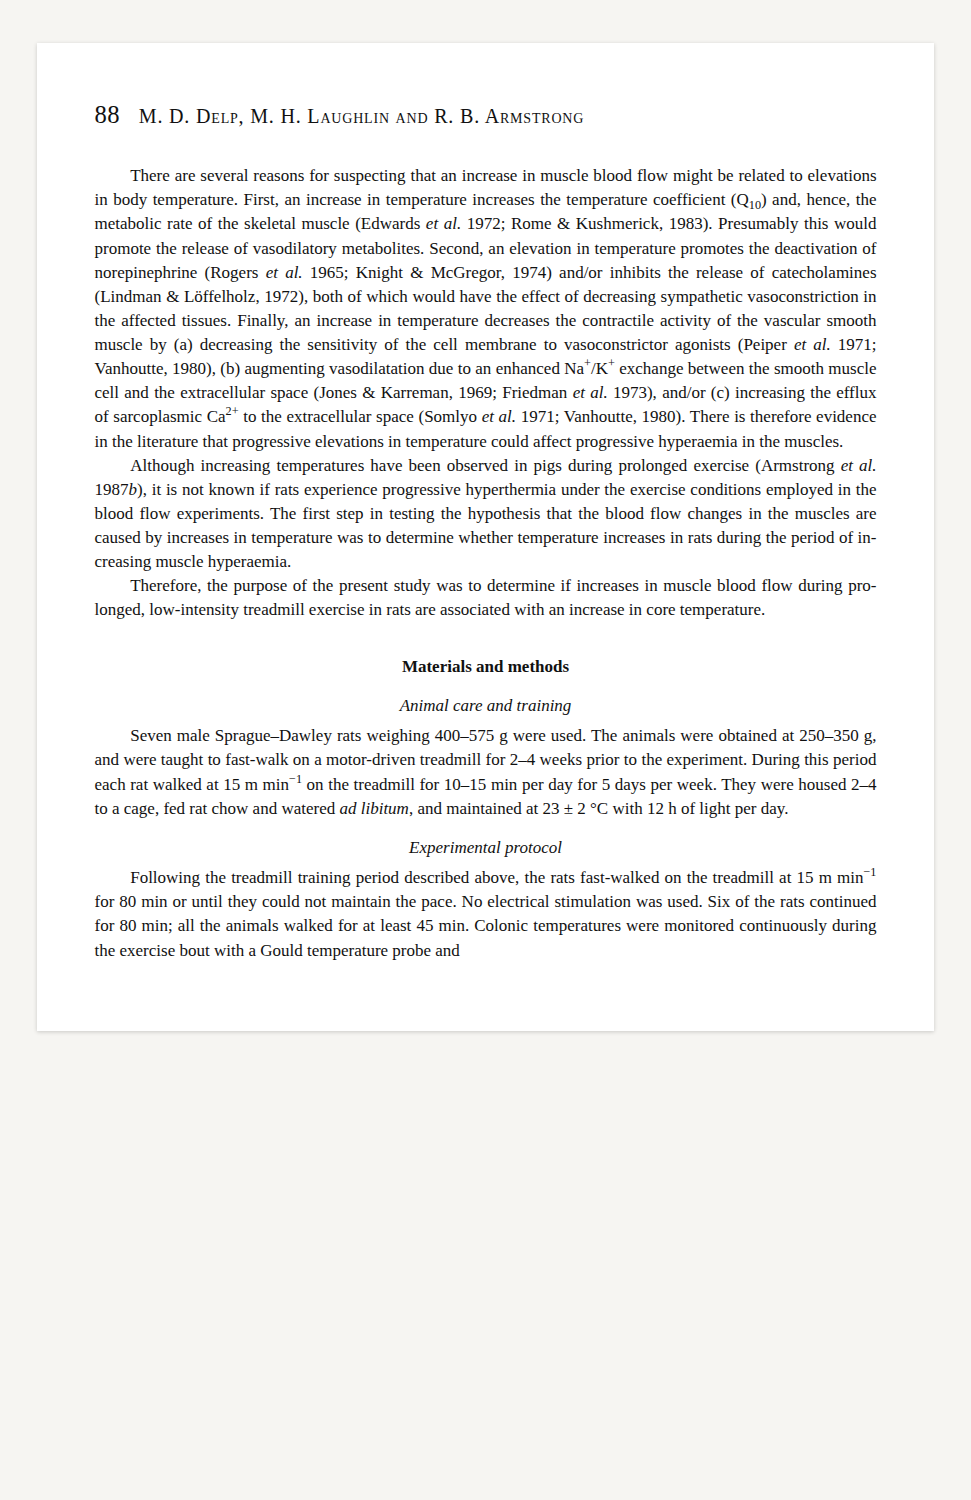88 M. D. Delp, M. H. Laughlin and R. B. Armstrong
There are several reasons for suspecting that an increase in muscle blood flow might be related to elevations in body temperature. First, an increase in temperature increases the temperature coefficient (Q10) and, hence, the metabolic rate of the skeletal muscle (Edwards et al. 1972; Rome & Kushmerick, 1983). Presumably this would promote the release of vasodilatory metabolites. Second, an elevation in temperature promotes the deactivation of norepinephrine (Rogers et al. 1965; Knight & McGregor, 1974) and/or inhibits the release of catecholamines (Lindman & Löffelholz, 1972), both of which would have the effect of decreasing sympathetic vasoconstriction in the affected tissues. Finally, an increase in temperature decreases the contractile activity of the vascular smooth muscle by (a) decreasing the sensitivity of the cell membrane to vasoconstrictor agonists (Peiper et al. 1971; Vanhoutte, 1980), (b) augmenting vasodilatation due to an enhanced Na+/K+ exchange between the smooth muscle cell and the extracellular space (Jones & Karreman, 1969; Friedman et al. 1973), and/or (c) increasing the efflux of sarcoplasmic Ca2+ to the extracellular space (Somlyo et al. 1971; Vanhoutte, 1980). There is therefore evidence in the literature that progressive elevations in temperature could affect progressive hyperaemia in the muscles.
Although increasing temperatures have been observed in pigs during prolonged exercise (Armstrong et al. 1987b), it is not known if rats experience progressive hyperthermia under the exercise conditions employed in the blood flow experiments. The first step in testing the hypothesis that the blood flow changes in the muscles are caused by increases in temperature was to determine whether temperature increases in rats during the period of increasing muscle hyperaemia.
Therefore, the purpose of the present study was to determine if increases in muscle blood flow during prolonged, low-intensity treadmill exercise in rats are associated with an increase in core temperature.
Materials and methods
Animal care and training
Seven male Sprague–Dawley rats weighing 400–575 g were used. The animals were obtained at 250–350 g, and were taught to fast-walk on a motor-driven treadmill for 2–4 weeks prior to the experiment. During this period each rat walked at 15 m min−1 on the treadmill for 10–15 min per day for 5 days per week. They were housed 2–4 to a cage, fed rat chow and watered ad libitum, and maintained at 23 ± 2 °C with 12 h of light per day.
Experimental protocol
Following the treadmill training period described above, the rats fast-walked on the treadmill at 15 m min−1 for 80 min or until they could not maintain the pace. No electrical stimulation was used. Six of the rats continued for 80 min; all the animals walked for at least 45 min. Colonic temperatures were monitored continuously during the exercise bout with a Gould temperature probe and